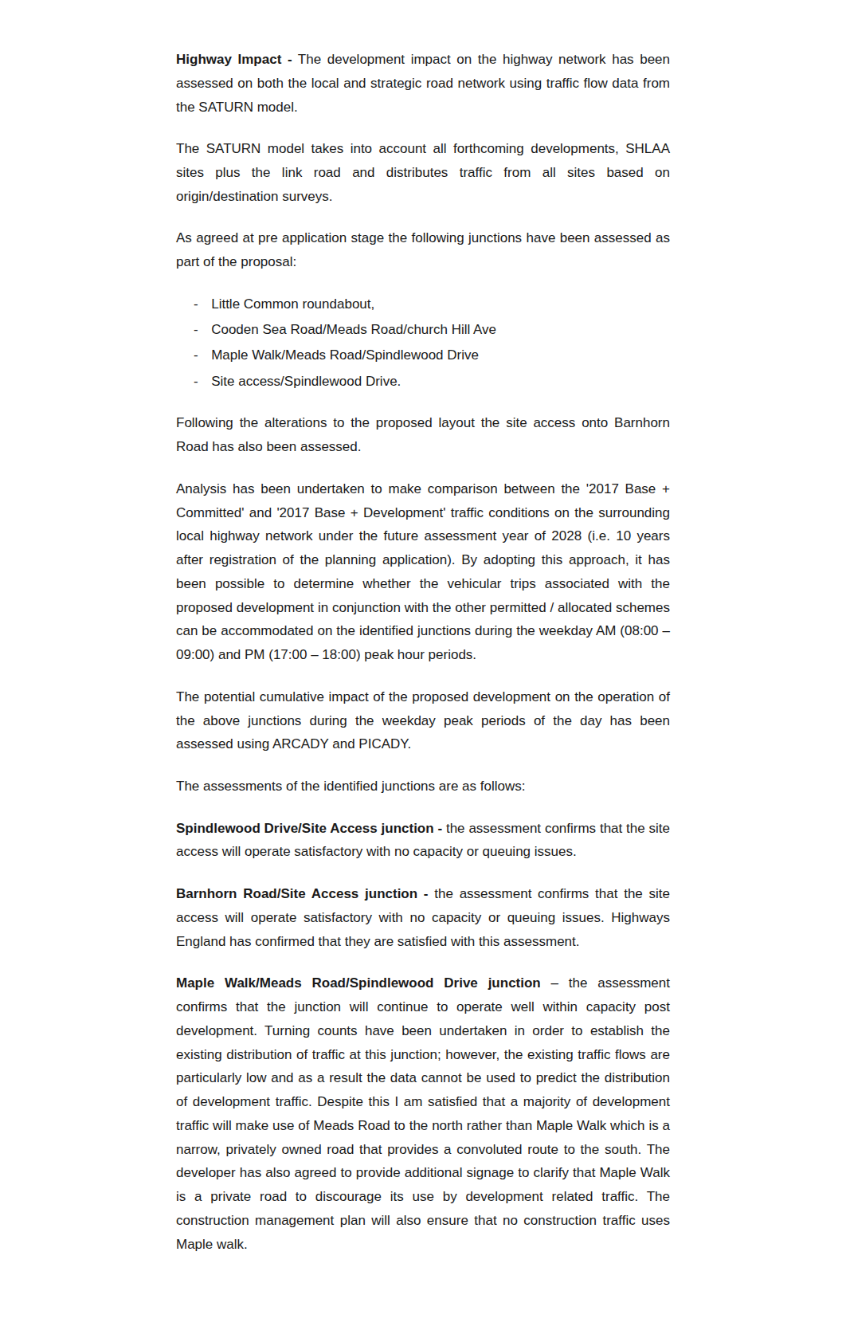Highway Impact - The development impact on the highway network has been assessed on both the local and strategic road network using traffic flow data from the SATURN model.
The SATURN model takes into account all forthcoming developments, SHLAA sites plus the link road and distributes traffic from all sites based on origin/destination surveys.
As agreed at pre application stage the following junctions have been assessed as part of the proposal:
Little Common roundabout,
Cooden Sea Road/Meads Road/church Hill Ave
Maple Walk/Meads Road/Spindlewood Drive
Site access/Spindlewood Drive.
Following the alterations to the proposed layout the site access onto Barnhorn Road has also been assessed.
Analysis has been undertaken to make comparison between the '2017 Base + Committed' and '2017 Base + Development' traffic conditions on the surrounding local highway network under the future assessment year of 2028 (i.e. 10 years after registration of the planning application). By adopting this approach, it has been possible to determine whether the vehicular trips associated with the proposed development in conjunction with the other permitted / allocated schemes can be accommodated on the identified junctions during the weekday AM (08:00 – 09:00) and PM (17:00 – 18:00) peak hour periods.
The potential cumulative impact of the proposed development on the operation of the above junctions during the weekday peak periods of the day has been assessed using ARCADY and PICADY.
The assessments of the identified junctions are as follows:
Spindlewood Drive/Site Access junction - the assessment confirms that the site access will operate satisfactory with no capacity or queuing issues.
Barnhorn Road/Site Access junction - the assessment confirms that the site access will operate satisfactory with no capacity or queuing issues. Highways England has confirmed that they are satisfied with this assessment.
Maple Walk/Meads Road/Spindlewood Drive junction – the assessment confirms that the junction will continue to operate well within capacity post development. Turning counts have been undertaken in order to establish the existing distribution of traffic at this junction; however, the existing traffic flows are particularly low and as a result the data cannot be used to predict the distribution of development traffic. Despite this I am satisfied that a majority of development traffic will make use of Meads Road to the north rather than Maple Walk which is a narrow, privately owned road that provides a convoluted route to the south. The developer has also agreed to provide additional signage to clarify that Maple Walk is a private road to discourage its use by development related traffic. The construction management plan will also ensure that no construction traffic uses Maple walk.